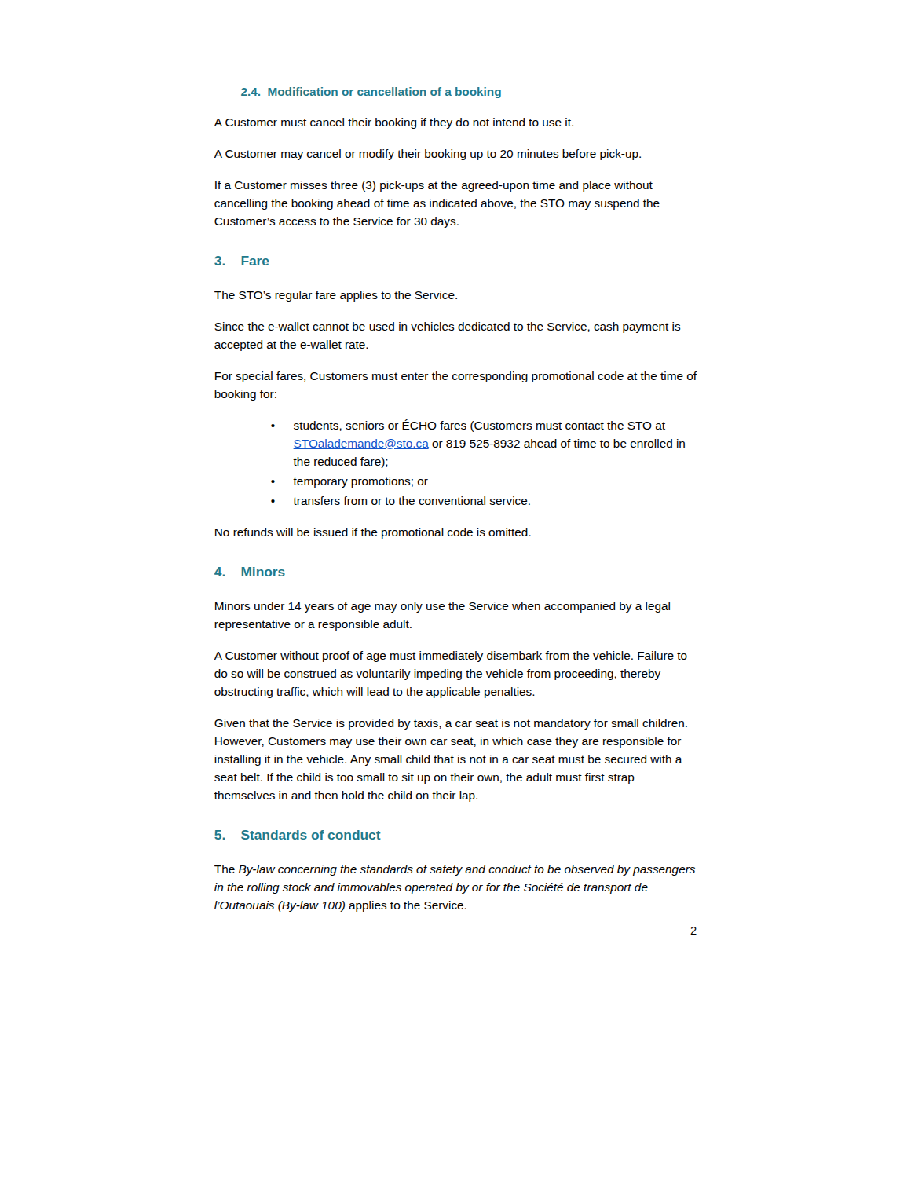2.4. Modification or cancellation of a booking
A Customer must cancel their booking if they do not intend to use it.
A Customer may cancel or modify their booking up to 20 minutes before pick-up.
If a Customer misses three (3) pick-ups at the agreed-upon time and place without cancelling the booking ahead of time as indicated above, the STO may suspend the Customer’s access to the Service for 30 days.
3. Fare
The STO’s regular fare applies to the Service.
Since the e-wallet cannot be used in vehicles dedicated to the Service, cash payment is accepted at the e-wallet rate.
For special fares, Customers must enter the corresponding promotional code at the time of booking for:
students, seniors or ÉCHO fares (Customers must contact the STO at STOalademande@sto.ca or 819 525-8932 ahead of time to be enrolled in the reduced fare);
temporary promotions; or
transfers from or to the conventional service.
No refunds will be issued if the promotional code is omitted.
4. Minors
Minors under 14 years of age may only use the Service when accompanied by a legal representative or a responsible adult.
A Customer without proof of age must immediately disembark from the vehicle. Failure to do so will be construed as voluntarily impeding the vehicle from proceeding, thereby obstructing traffic, which will lead to the applicable penalties.
Given that the Service is provided by taxis, a car seat is not mandatory for small children. However, Customers may use their own car seat, in which case they are responsible for installing it in the vehicle. Any small child that is not in a car seat must be secured with a seat belt. If the child is too small to sit up on their own, the adult must first strap themselves in and then hold the child on their lap.
5. Standards of conduct
The By-law concerning the standards of safety and conduct to be observed by passengers in the rolling stock and immovables operated by or for the Société de transport de l’Outaouais (By-law 100) applies to the Service.
2